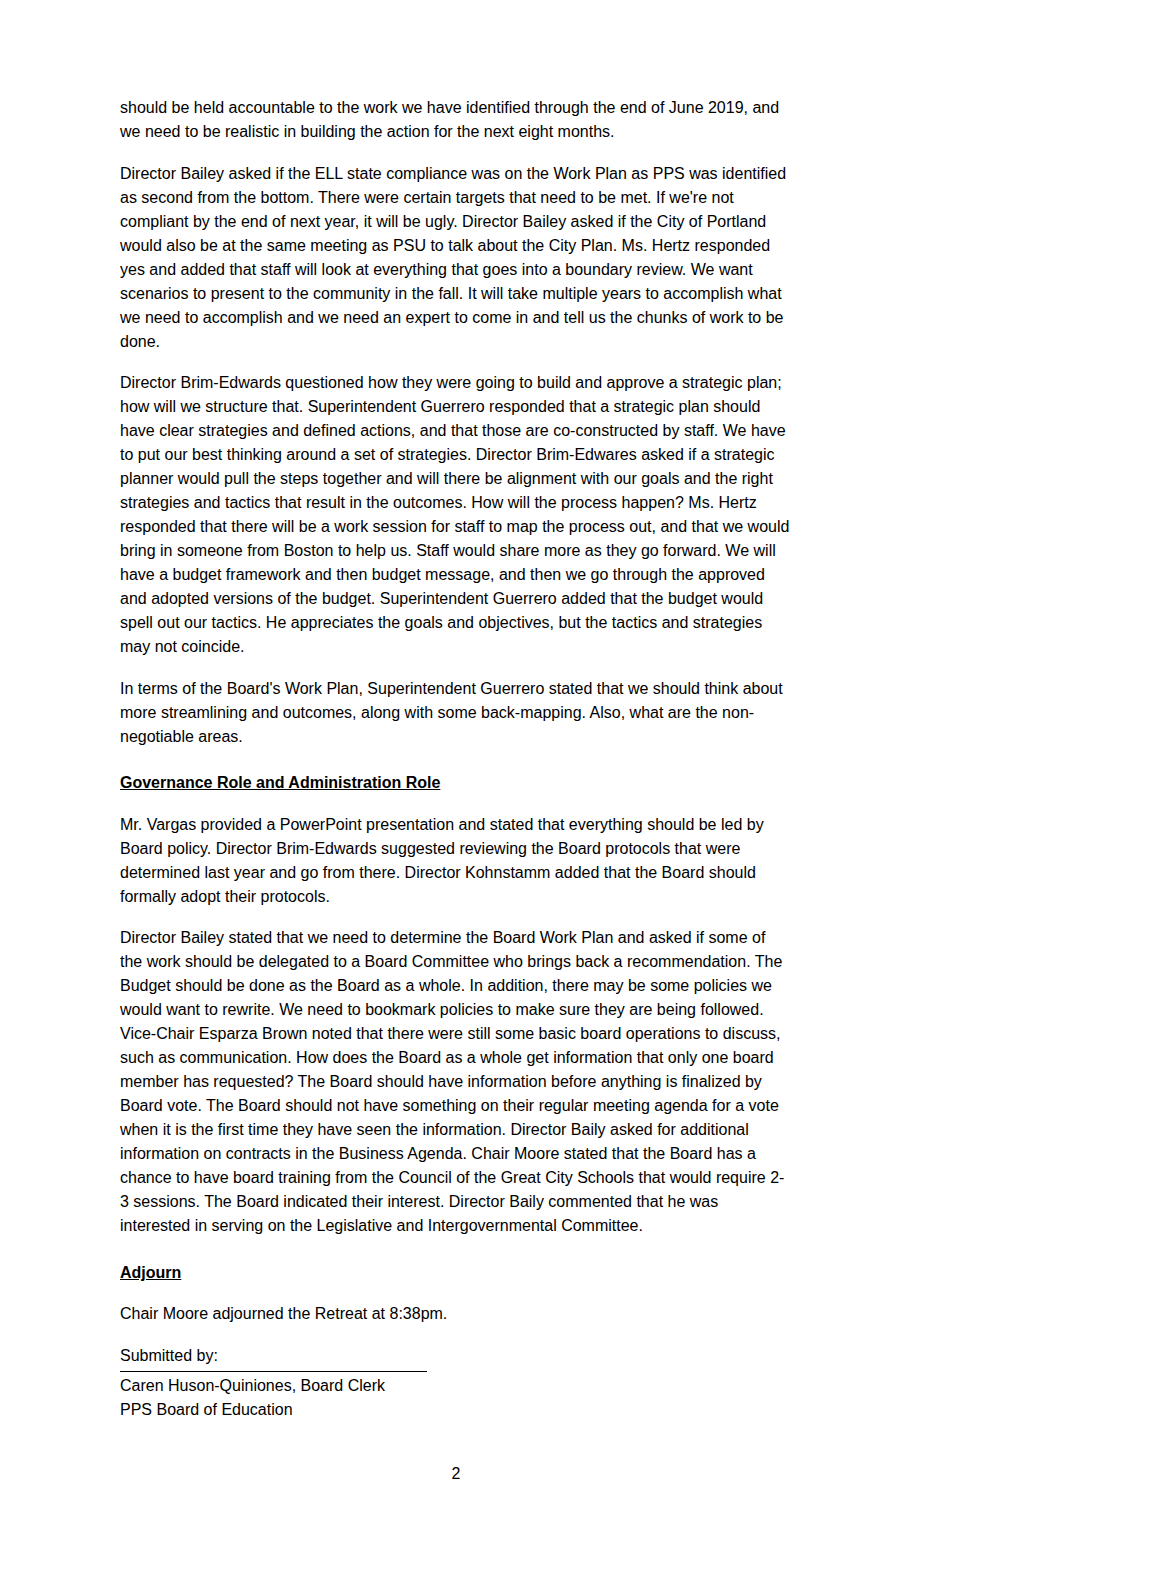should be held accountable to the work we have identified through the end of June 2019, and we need to be realistic in building the action for the next eight months.
Director Bailey asked if the ELL state compliance was on the Work Plan as PPS was identified as second from the bottom. There were certain targets that need to be met. If we're not compliant by the end of next year, it will be ugly. Director Bailey asked if the City of Portland would also be at the same meeting as PSU to talk about the City Plan. Ms. Hertz responded yes and added that staff will look at everything that goes into a boundary review. We want scenarios to present to the community in the fall. It will take multiple years to accomplish what we need to accomplish and we need an expert to come in and tell us the chunks of work to be done.
Director Brim-Edwards questioned how they were going to build and approve a strategic plan; how will we structure that. Superintendent Guerrero responded that a strategic plan should have clear strategies and defined actions, and that those are co-constructed by staff. We have to put our best thinking around a set of strategies. Director Brim-Edwares asked if a strategic planner would pull the steps together and will there be alignment with our goals and the right strategies and tactics that result in the outcomes. How will the process happen? Ms. Hertz responded that there will be a work session for staff to map the process out, and that we would bring in someone from Boston to help us. Staff would share more as they go forward. We will have a budget framework and then budget message, and then we go through the approved and adopted versions of the budget. Superintendent Guerrero added that the budget would spell out our tactics. He appreciates the goals and objectives, but the tactics and strategies may not coincide.
In terms of the Board's Work Plan, Superintendent Guerrero stated that we should think about more streamlining and outcomes, along with some back-mapping. Also, what are the non-negotiable areas.
Governance Role and Administration Role
Mr. Vargas provided a PowerPoint presentation and stated that everything should be led by Board policy. Director Brim-Edwards suggested reviewing the Board protocols that were determined last year and go from there. Director Kohnstamm added that the Board should formally adopt their protocols.
Director Bailey stated that we need to determine the Board Work Plan and asked if some of the work should be delegated to a Board Committee who brings back a recommendation. The Budget should be done as the Board as a whole. In addition, there may be some policies we would want to rewrite. We need to bookmark policies to make sure they are being followed. Vice-Chair Esparza Brown noted that there were still some basic board operations to discuss, such as communication. How does the Board as a whole get information that only one board member has requested? The Board should have information before anything is finalized by Board vote. The Board should not have something on their regular meeting agenda for a vote when it is the first time they have seen the information. Director Baily asked for additional information on contracts in the Business Agenda. Chair Moore stated that the Board has a chance to have board training from the Council of the Great City Schools that would require 2-3 sessions. The Board indicated their interest. Director Baily commented that he was interested in serving on the Legislative and Intergovernmental Committee.
Adjourn
Chair Moore adjourned the Retreat at 8:38pm.
Submitted by:
Caren Huson-Quiniones, Board Clerk
PPS Board of Education
2